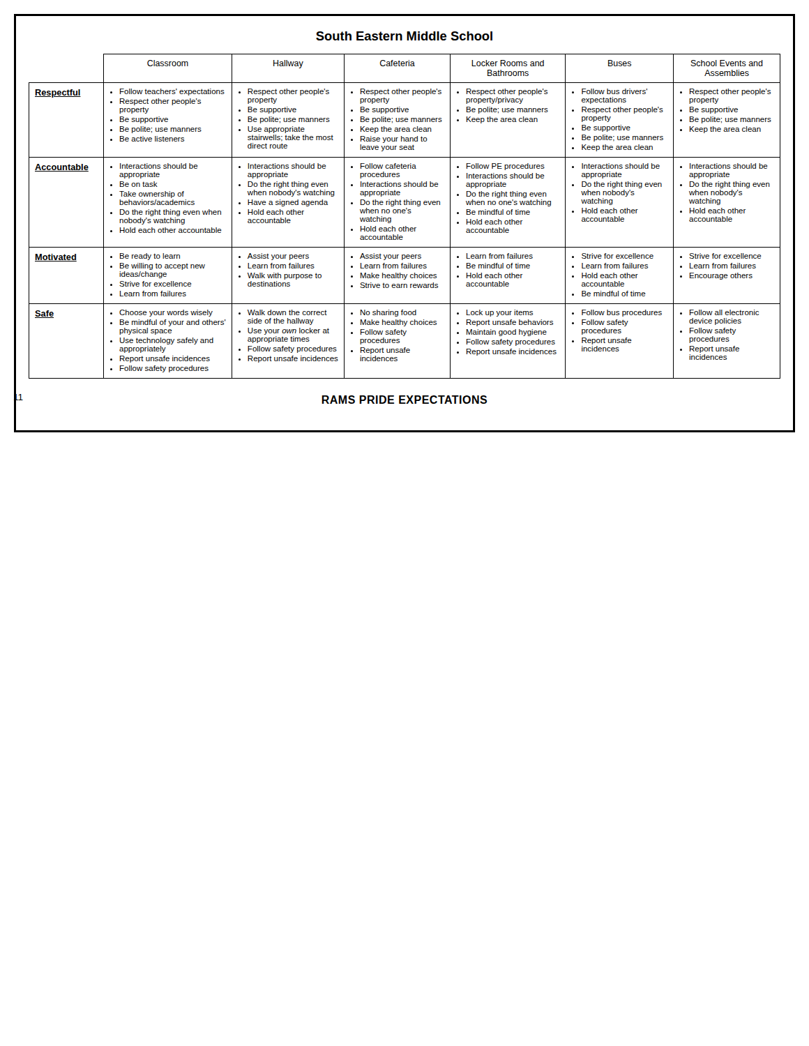11
South Eastern Middle School
| | Classroom | Hallway | Cafeteria | Locker Rooms and Bathrooms | Buses | School Events and Assemblies |
| --- | --- | --- | --- | --- | --- | --- |
| Respectful | Follow teachers' expectations Respect other people's property Be supportive Be polite; use manners Be active listeners | Respect other people's property Be supportive Be polite; use manners Use appropriate stairwells; take the most direct route | Respect other people's property Be supportive Be polite; use manners Keep the area clean Raise your hand to leave your seat | Respect other people's property/privacy Be polite; use manners Keep the area clean | Follow bus drivers' expectations Respect other people's property Be supportive Be polite; use manners Keep the area clean | Respect other people's property Be supportive Be polite; use manners Keep the area clean |
| Accountable | Interactions should be appropriate Be on task Take ownership of behaviors/academics Do the right thing even when nobody's watching Hold each other accountable | Interactions should be appropriate Do the right thing even when nobody's watching Have a signed agenda Hold each other accountable | Follow cafeteria procedures Interactions should be appropriate Do the right thing even when no one's watching Hold each other accountable | Follow PE procedures Interactions should be appropriate Do the right thing even when no one's watching Be mindful of time Hold each other accountable | Interactions should be appropriate Do the right thing even when nobody's watching Hold each other accountable | Interactions should be appropriate Do the right thing even when nobody's watching Hold each other accountable |
| Motivated | Be ready to learn Be willing to accept new ideas/change Strive for excellence Learn from failures | Assist your peers Learn from failures Walk with purpose to destinations | Assist your peers Learn from failures Make healthy choices Strive to earn rewards | Learn from failures Be mindful of time Hold each other accountable | Strive for excellence Learn from failures Hold each other accountable Be mindful of time | Strive for excellence Learn from failures Encourage others |
| Safe | Choose your words wisely Be mindful of your and others' physical space Use technology safely and appropriately Report unsafe incidences Follow safety procedures | Walk down the correct side of the hallway Use your own locker at appropriate times Follow safety procedures Report unsafe incidences | No sharing food Make healthy choices Follow safety procedures Report unsafe incidences | Lock up your items Report unsafe behaviors Maintain good hygiene Follow safety procedures Report unsafe incidences | Follow bus procedures Follow safety procedures Report unsafe incidences | Follow all electronic device policies Follow safety procedures Report unsafe incidences |
RAMS PRIDE EXPECTATIONS